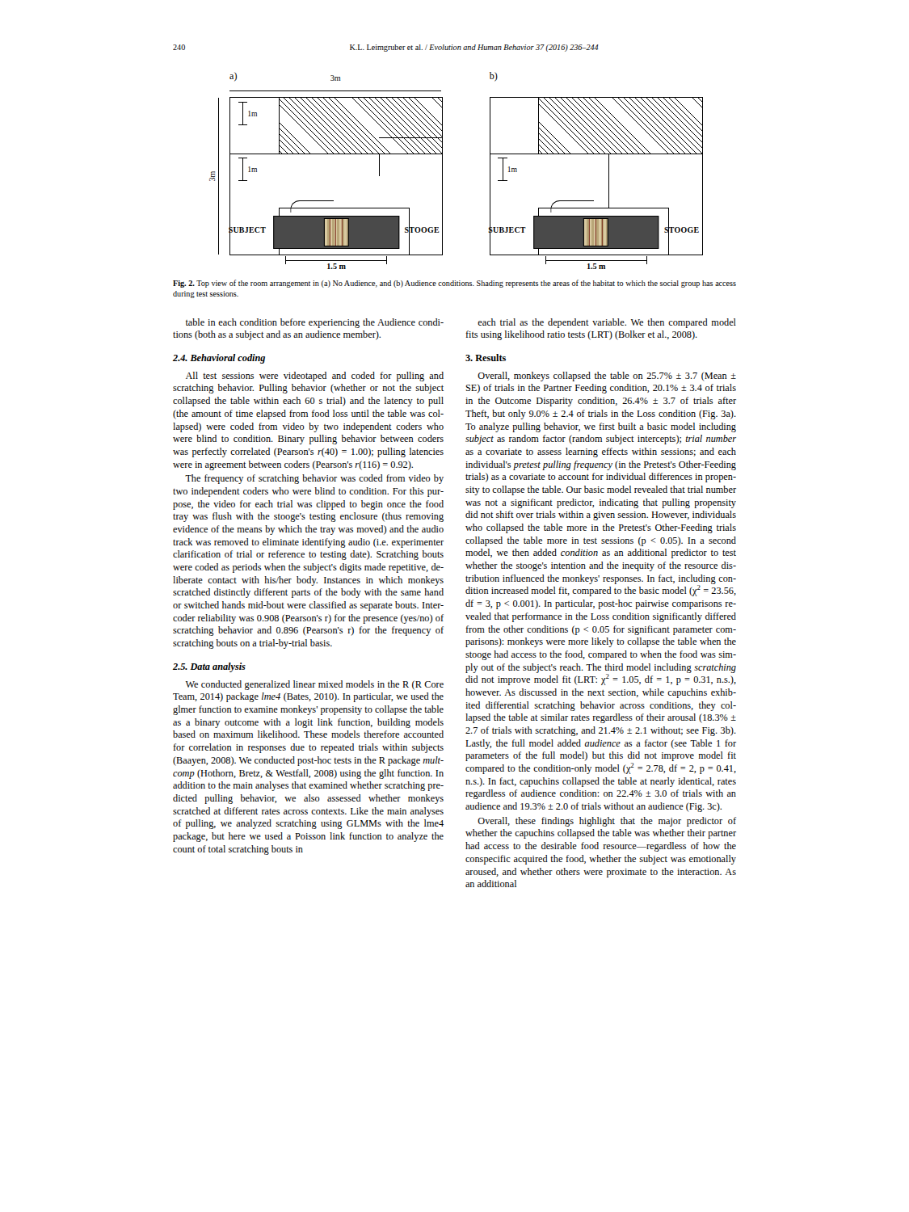240
K.L. Leimgruber et al. / Evolution and Human Behavior 37 (2016) 236–244
a)
3m
3m
1m
1m
SUBJECT
STOOGE
1.5 m
b)
3m
1m
SUBJECT
STOOGE
1.5 m
Fig. 2. Top view of the room arrangement in (a) No Audience, and (b) Audience conditions. Shading represents the areas of the habitat to which the social group has access during test sessions.
table in each condition before experiencing the Audience conditions (both as a subject and as an audience member).
2.4. Behavioral coding
All test sessions were videotaped and coded for pulling and scratching behavior. Pulling behavior (whether or not the subject collapsed the table within each 60 s trial) and the latency to pull (the amount of time elapsed from food loss until the table was collapsed) were coded from video by two independent coders who were blind to condition. Binary pulling behavior between coders was perfectly correlated (Pearson's r(40) = 1.00); pulling latencies were in agreement between coders (Pearson's r(116) = 0.92).
The frequency of scratching behavior was coded from video by two independent coders who were blind to condition. For this purpose, the video for each trial was clipped to begin once the food tray was flush with the stooge's testing enclosure (thus removing evidence of the means by which the tray was moved) and the audio track was removed to eliminate identifying audio (i.e. experimenter clarification of trial or reference to testing date). Scratching bouts were coded as periods when the subject's digits made repetitive, deliberate contact with his/her body. Instances in which monkeys scratched distinctly different parts of the body with the same hand or switched hands mid-bout were classified as separate bouts. Inter-coder reliability was 0.908 (Pearson's r) for the presence (yes/no) of scratching behavior and 0.896 (Pearson's r) for the frequency of scratching bouts on a trial-by-trial basis.
2.5. Data analysis
We conducted generalized linear mixed models in the R (R Core Team, 2014) package lme4 (Bates, 2010). In particular, we used the glmer function to examine monkeys' propensity to collapse the table as a binary outcome with a logit link function, building models based on maximum likelihood. These models therefore accounted for correlation in responses due to repeated trials within subjects (Baayen, 2008). We conducted post-hoc tests in the R package multcomp (Hothorn, Bretz, & Westfall, 2008) using the glht function. In addition to the main analyses that examined whether scratching predicted pulling behavior, we also assessed whether monkeys scratched at different rates across contexts. Like the main analyses of pulling, we analyzed scratching using GLMMs with the lme4 package, but here we used a Poisson link function to analyze the count of total scratching bouts in
each trial as the dependent variable. We then compared model fits using likelihood ratio tests (LRT) (Bolker et al., 2008).
3. Results
Overall, monkeys collapsed the table on 25.7% ± 3.7 (Mean ± SE) of trials in the Partner Feeding condition, 20.1% ± 3.4 of trials in the Outcome Disparity condition, 26.4% ± 3.7 of trials after Theft, but only 9.0% ± 2.4 of trials in the Loss condition (Fig. 3a). To analyze pulling behavior, we first built a basic model including subject as random factor (random subject intercepts); trial number as a covariate to assess learning effects within sessions; and each individual's pretest pulling frequency (in the Pretest's Other-Feeding trials) as a covariate to account for individual differences in propensity to collapse the table. Our basic model revealed that trial number was not a significant predictor, indicating that pulling propensity did not shift over trials within a given session. However, individuals who collapsed the table more in the Pretest's Other-Feeding trials collapsed the table more in test sessions (p < 0.05). In a second model, we then added condition as an additional predictor to test whether the stooge's intention and the inequity of the resource distribution influenced the monkeys' responses. In fact, including condition increased model fit, compared to the basic model (χ2 = 23.56, df = 3, p < 0.001). In particular, post-hoc pairwise comparisons revealed that performance in the Loss condition significantly differed from the other conditions (p < 0.05 for significant parameter comparisons): monkeys were more likely to collapse the table when the stooge had access to the food, compared to when the food was simply out of the subject's reach. The third model including scratching did not improve model fit (LRT: χ2 = 1.05, df = 1, p = 0.31, n.s.), however. As discussed in the next section, while capuchins exhibited differential scratching behavior across conditions, they collapsed the table at similar rates regardless of their arousal (18.3% ± 2.7 of trials with scratching, and 21.4% ± 2.1 without; see Fig. 3b). Lastly, the full model added audience as a factor (see Table 1 for parameters of the full model) but this did not improve model fit compared to the condition-only model (χ2 = 2.78, df = 2, p = 0.41, n.s.). In fact, capuchins collapsed the table at nearly identical, rates regardless of audience condition: on 22.4% ± 3.0 of trials with an audience and 19.3% ± 2.0 of trials without an audience (Fig. 3c).
Overall, these findings highlight that the major predictor of whether the capuchins collapsed the table was whether their partner had access to the desirable food resource—regardless of how the conspecific acquired the food, whether the subject was emotionally aroused, and whether others were proximate to the interaction. As an additional